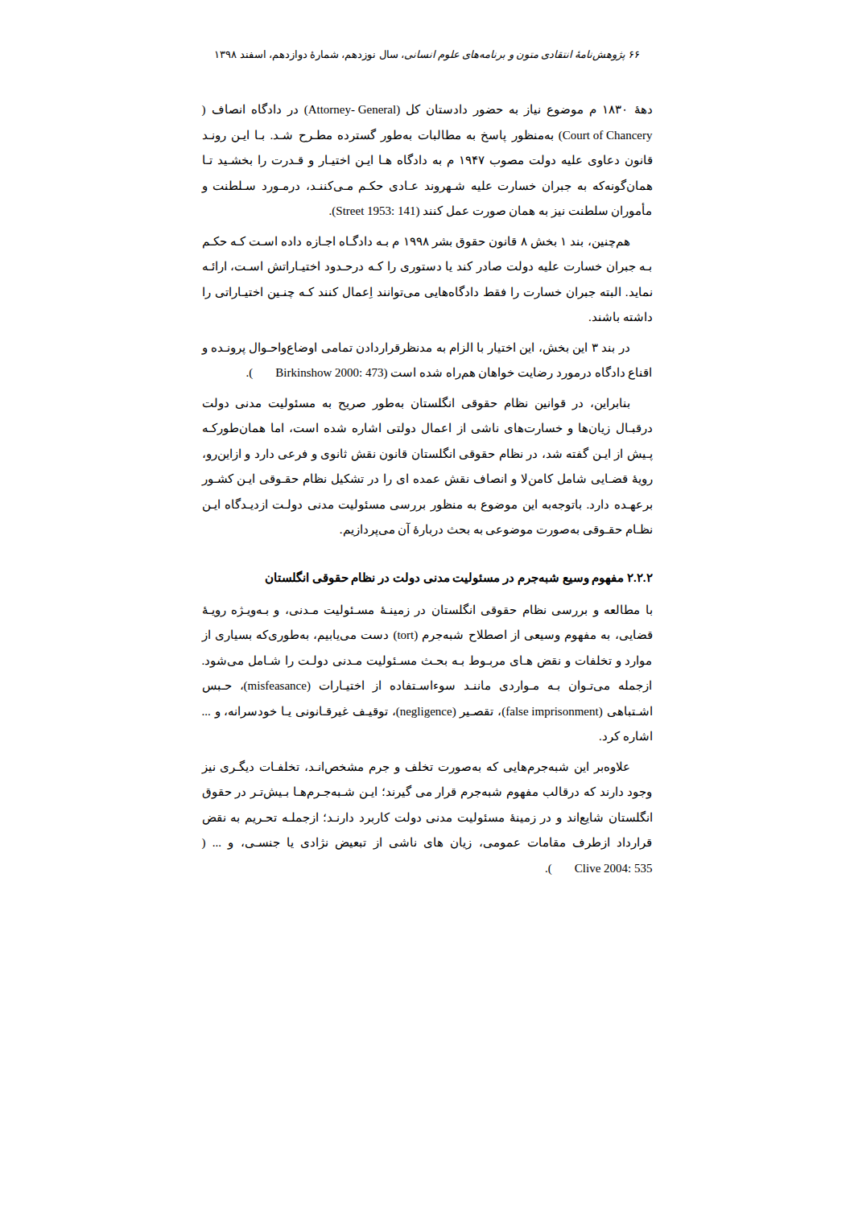۶۶ پژوهش‌نامهٔ انتقادی متون و برنامه‌های علوم انسانی، سال نوزدهم، شمارهٔ دوازدهم، اسفند ۱۳۹۸
دههٔ ۱۸۳۰ م موضوع نیاز به حضور دادستان کل (Attorney- General) در دادگاه انصاف (Court of Chancery) به‌منظور پاسخ به مطالبات به‌طور گسترده مطـرح شـد. بـا ایـن رونـد قانون دعاوی علیه دولت مصوب ۱۹۴۷ م به دادگاه هـا ایـن اختیـار و قـدرت را بخشـید تـا همان‌گونه‌که به جبران خسارت علیه شـهروند عـادی حکـم مـی‌کننـد، درمـورد سـلطنت و مأموران سلطنت نیز به همان صورت عمل کنند (Street 1953: 141).
هم‌چنین، بند ۱ بخش ۸ قانون حقوق بشر ۱۹۹۸ م بـه دادگـاه اجـازه داده اسـت کـه حکـم بـه جبران خسارت علیه دولت صادر کند یا دستوری را کـه درحـدود اختیـاراتش اسـت، ارائـه نماید. البته جبران خسارت را فقط دادگاه‌هایی می‌توانند اِعمال کنند کـه چنـین اختیـاراتی را داشته باشند.
در بند ۳ این بخش، این اختیار با الزام به مدنظرقراردادن تمامی اوضاع‌واحـوال پرونـده و اقناع دادگاه درمورد رضایت خواهان هم‌راه شده است (Birkinshow 2000: 473).
بنابراین، در قوانین نظام حقوقی انگلستان به‌طور صریح به مسئولیت مدنی دولت درقبـال زیان‌ها و خسارت‌های ناشی از اعمال دولتی اشاره شده است، اما همان‌طورکـه پـیش از ایـن گفته شد، در نظام حقوقی انگلستان قانون نقش ثانوی و فرعی دارد و ازاین‌رو، رویهٔ قضـایی شامل کامن‌لا و انصاف نقش عمده ای را در تشکیل نظام حقـوقی ایـن کشـور برعهـده دارد. باتوجه‌به این موضوع به منظور بررسی مسئولیت مدنی دولـت ازدیـدگاه ایـن نظـام حقـوقی به‌صورت موضوعی به بحث دربارهٔ آن می‌پردازیم.
۲.۲.۲ مفهوم وسیع شبه‌جرم در مسئولیت مدنی دولت در نظام حقوقی انگلستان
با مطالعه و بررسی نظام حقوقی انگلستان در زمینـهٔ مسـئولیت مـدنی، و بـه‌ویـژه رویـهٔ قضایی، به مفهوم وسیعی از اصطلاح شبه‌جرم (tort) دست می‌یابیم، به‌طوری‌که بسیاری از موارد و تخلفات و نقض هـای مربـوط بـه بحـث مسـئولیت مـدنی دولـت را شـامل می‌شود. ازجمله می‌تـوان بـه مـواردی ماننـد سوءاسـتفاده از اختیـارات (misfeasance)، حـبس اشـتباهی (false imprisonment)، تقصـیر (negligence)، توقیـف غیرقـانونی یـا خودسرانه، و ... اشاره کرد.
علاوه‌بر این شبه‌جرم‌هایی که به‌صورت تخلف و جرم مشخص‌انـد، تخلفـات دیگـری نیز وجود دارند که درقالب مفهوم شبه‌جرم قرار می گیرند؛ ایـن شـبه‌جـرم‌هـا بـیش‌تـر در حقوق انگلستان شایع‌اند و در زمینهٔ مسئولیت مدنی دولت کاربرد دارنـد؛ ازجملـه تحـریم به نقض قرارداد ازطرف مقامات عمومی، زیان های ناشی از تبعیض نژادی یا جنسـی، و ... (Clive 2004: 535).